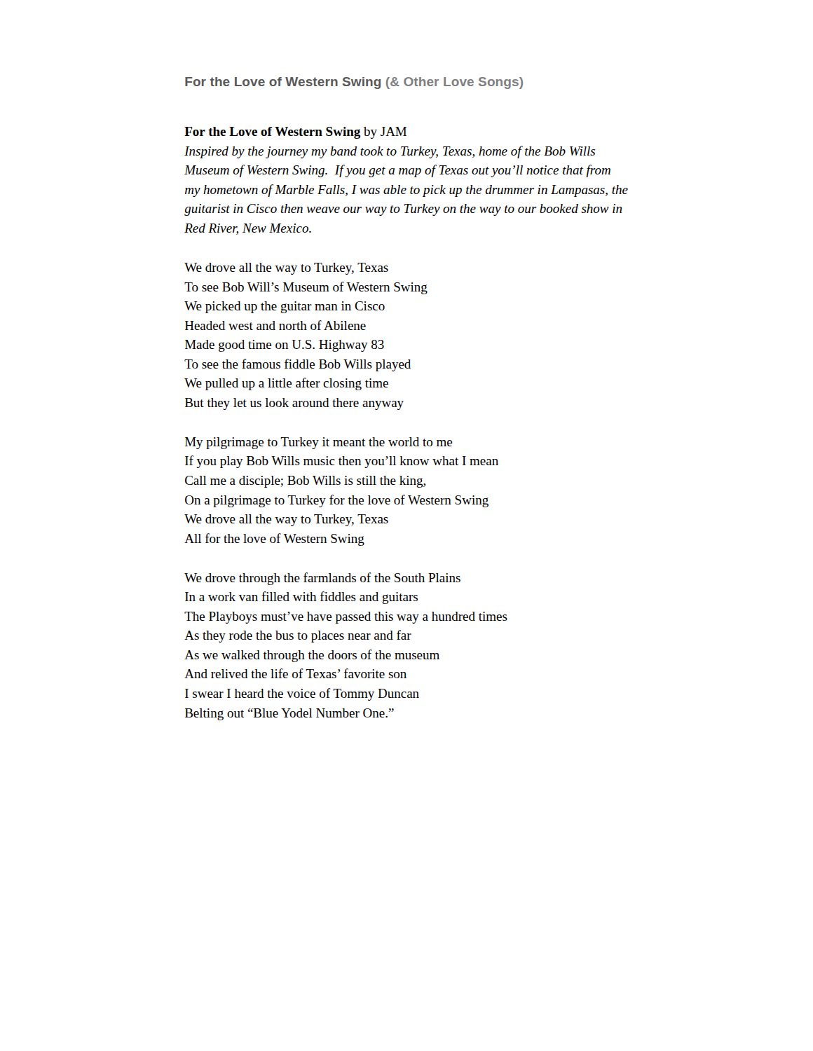For the Love of Western Swing (& Other Love Songs)
For the Love of Western Swing by JAM
Inspired by the journey my band took to Turkey, Texas, home of the Bob Wills Museum of Western Swing. If you get a map of Texas out you’ll notice that from my hometown of Marble Falls, I was able to pick up the drummer in Lampasas, the guitarist in Cisco then weave our way to Turkey on the way to our booked show in Red River, New Mexico.
We drove all the way to Turkey, Texas
To see Bob Will’s Museum of Western Swing
We picked up the guitar man in Cisco
Headed west and north of Abilene
Made good time on U.S. Highway 83
To see the famous fiddle Bob Wills played
We pulled up a little after closing time
But they let us look around there anyway
My pilgrimage to Turkey it meant the world to me
If you play Bob Wills music then you’ll know what I mean
Call me a disciple; Bob Wills is still the king,
On a pilgrimage to Turkey for the love of Western Swing
We drove all the way to Turkey, Texas
All for the love of Western Swing
We drove through the farmlands of the South Plains
In a work van filled with fiddles and guitars
The Playboys must’ve have passed this way a hundred times
As they rode the bus to places near and far
As we walked through the doors of the museum
And relived the life of Texas’ favorite son
I swear I heard the voice of Tommy Duncan
Belting out “Blue Yodel Number One.”